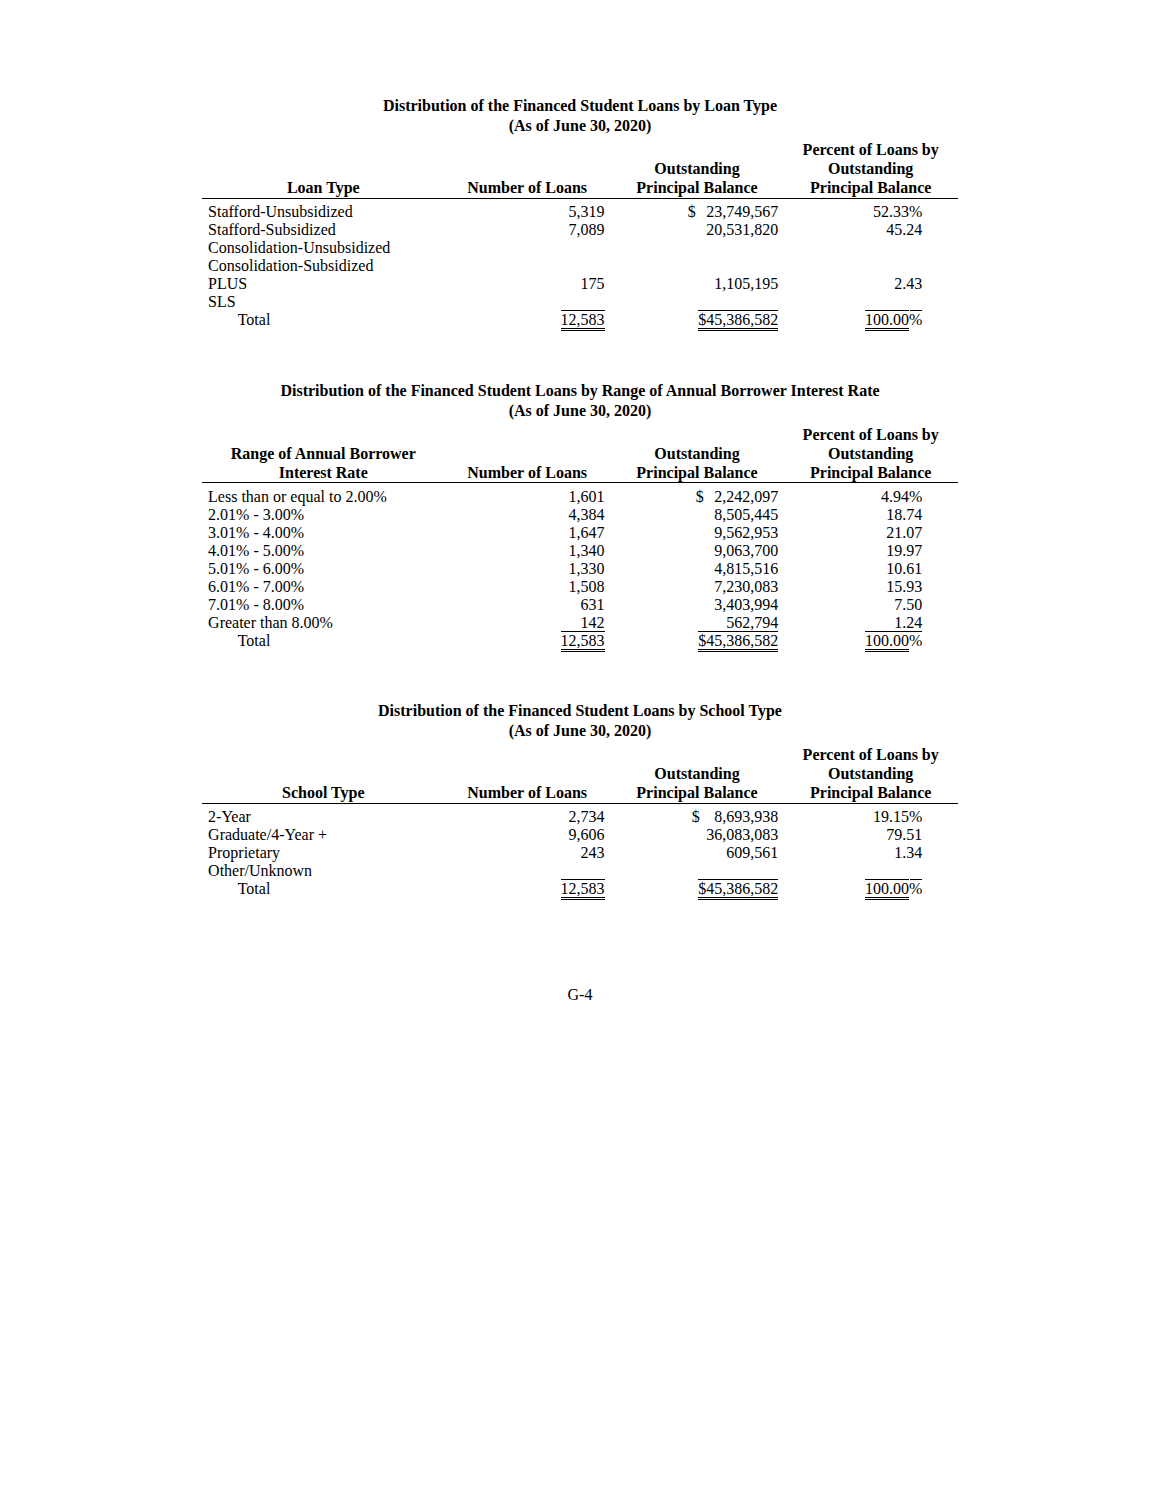Distribution of the Financed Student Loans by Loan Type
(As of June 30, 2020)
| | | | Percent of Loans by |
| --- | --- | --- | --- |
| | | Outstanding | Outstanding |
| Loan Type | Number of Loans | Principal Balance | Principal Balance |
| Stafford-Unsubsidized | 5,319 | $ 23,749,567 | 52.33% |
| Stafford-Subsidized | 7,089 | 20,531,820 | 45.24 |
| Consolidation-Unsubsidized | | | |
| Consolidation-Subsidized | | | |
| PLUS | 175 | 1,105,195 | 2.43 |
| SLS | | | |
| Total | 12,583 | $45,386,582 | 100.00 % |
Distribution of the Financed Student Loans by Range of Annual Borrower Interest Rate
(As of June 30, 2020)
| | | | Percent of Loans by |
| --- | --- | --- | --- |
| Range of Annual Borrower | | Outstanding | Outstanding |
| Interest Rate | Number of Loans | Principal Balance | Principal Balance |
| Less than or equal to 2.00% | 1,601 | $ 2,242,097 | 4.94% |
| 2.01% - 3.00% | 4,384 | 8,505,445 | 18.74 |
| 3.01% - 4.00% | 1,647 | 9,562,953 | 21.07 |
| 4.01% - 5.00% | 1,340 | 9,063,700 | 19.97 |
| 5.01% - 6.00% | 1,330 | 4,815,516 | 10.61 |
| 6.01% - 7.00% | 1,508 | 7,230,083 | 15.93 |
| 7.01% - 8.00% | 631 | 3,403,994 | 7.50 |
| Greater than 8.00% | 142 | 562,794 | 1.24 |
| Total | 12,583 | $45,386,582 | 100.00 % |
Distribution of the Financed Student Loans by School Type
(As of June 30, 2020)
| | | | Percent of Loans by |
| --- | --- | --- | --- |
| | | Outstanding | Outstanding |
| School Type | Number of Loans | Principal Balance | Principal Balance |
| 2-Year | 2,734 | $ 8,693,938 | 19.15% |
| Graduate/4-Year + | 9,606 | 36,083,083 | 79.51 |
| Proprietary | 243 | 609,561 | 1.34 |
| Other/Unknown | | | |
| Total | 12,583 | $45,386,582 | 100.00 % |
G-4